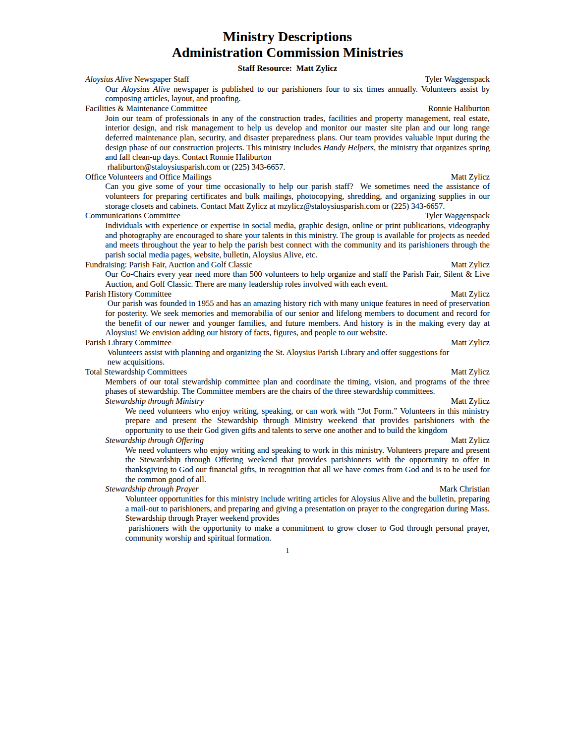Ministry DescriptionsAdministration Commission Ministries
Staff Resource: Matt Zylicz
Aloysius Alive Newspaper Staff
Tyler Waggenspack
Our Aloysius Alive newspaper is published to our parishioners four to six times annually. Volunteers assist by composing articles, layout, and proofing.
Facilities & Maintenance Committee
Ronnie Haliburton
Join our team of professionals in any of the construction trades, facilities and property management, real estate, interior design, and risk management to help us develop and monitor our master site plan and our long range deferred maintenance plan, security, and disaster preparedness plans. Our team provides valuable input during the design phase of our construction projects. This ministry includes Handy Helpers, the ministry that organizes spring and fall clean-up days. Contact Ronnie Haliburton
rhaliburton@staloysiusparish.com or (225) 343-6657.
Office Volunteers and Office Mailings
Matt Zylicz
Can you give some of your time occasionally to help our parish staff? We sometimes need the assistance of volunteers for preparing certificates and bulk mailings, photocopying, shredding, and organizing supplies in our storage closets and cabinets. Contact Matt Zylicz at mzylicz@staloysiusparish.com or (225) 343-6657.
Communications Committee
Tyler Waggenspack
Individuals with experience or expertise in social media, graphic design, online or print publications, videography and photography are encouraged to share your talents in this ministry. The group is available for projects as needed and meets throughout the year to help the parish best connect with the community and its parishioners through the parish social media pages, website, bulletin, Aloysius Alive, etc.
Fundraising: Parish Fair, Auction and Golf Classic
Matt Zylicz
Our Co-Chairs every year need more than 500 volunteers to help organize and staff the Parish Fair, Silent & Live Auction, and Golf Classic. There are many leadership roles involved with each event.
Parish History Committee
Matt Zylicz
Our parish was founded in 1955 and has an amazing history rich with many unique features in need of preservation for posterity. We seek memories and memorabilia of our senior and lifelong members to document and record for the benefit of our newer and younger families, and future members. And history is in the making every day at Aloysius! We envision adding our history of facts, figures, and people to our website.
Parish Library Committee
Matt Zylicz
Volunteers assist with planning and organizing the St. Aloysius Parish Library and offer suggestions for
new acquisitions.
Total Stewardship Committees
Matt Zylicz
Members of our total stewardship committee plan and coordinate the timing, vision, and programs of the three phases of stewardship. The Committee members are the chairs of the three stewardship committees.
Stewardship through Ministry
Matt Zylicz
We need volunteers who enjoy writing, speaking, or can work with “Jot Form.” Volunteers in this ministry prepare and present the Stewardship through Ministry weekend that provides parishioners with the opportunity to use their God given gifts and talents to serve one another and to build the kingdom
Stewardship through Offering
Matt Zylicz
We need volunteers who enjoy writing and speaking to work in this ministry. Volunteers prepare and present the Stewardship through Offering weekend that provides parishioners with the opportunity to offer in thanksgiving to God our financial gifts, in recognition that all we have comes from God and is to be used for the common good of all.
Stewardship through Prayer
Mark Christian
Volunteer opportunities for this ministry include writing articles for Aloysius Alive and the bulletin, preparing a mail-out to parishioners, and preparing and giving a presentation on prayer to the congregation during Mass. Stewardship through Prayer weekend provides
parishioners with the opportunity to make a commitment to grow closer to God through personal prayer, community worship and spiritual formation.
1